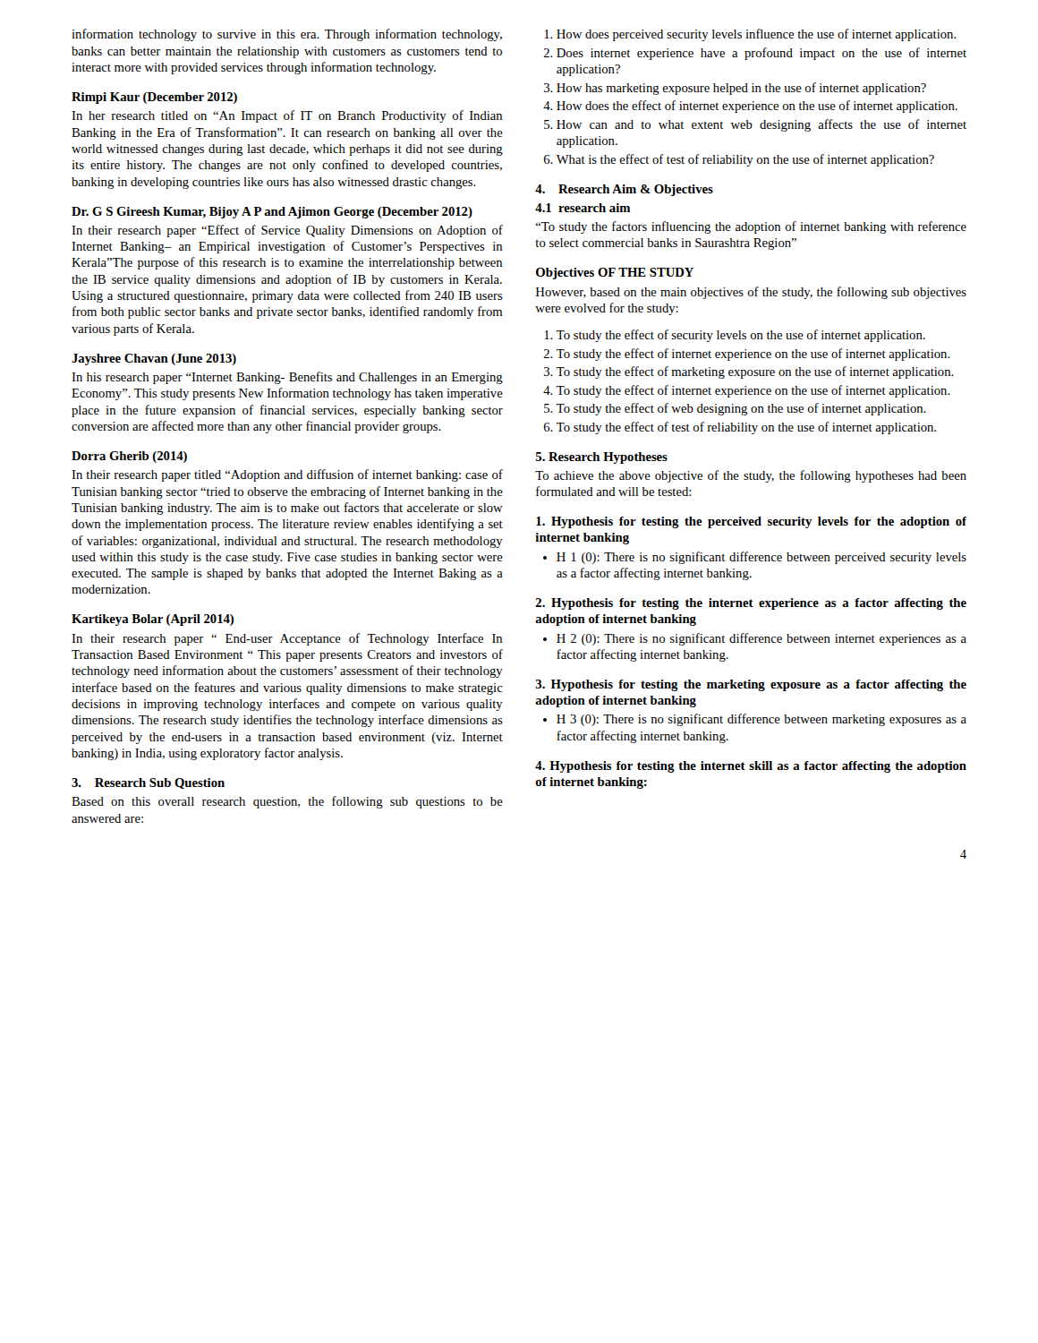information technology to survive in this era. Through information technology, banks can better maintain the relationship with customers as customers tend to interact more with provided services through information technology.
Rimpi Kaur (December 2012)
In her research titled on “An Impact of IT on Branch Productivity of Indian Banking in the Era of Transformation”. It can research on banking all over the world witnessed changes during last decade, which perhaps it did not see during its entire history. The changes are not only confined to developed countries, banking in developing countries like ours has also witnessed drastic changes.
Dr. G S Gireesh Kumar, Bijoy A P and Ajimon George (December 2012)
In their research paper “Effect of Service Quality Dimensions on Adoption of Internet Banking– an Empirical investigation of Customer’s Perspectives in Kerala”The purpose of this research is to examine the interrelationship between the IB service quality dimensions and adoption of IB by customers in Kerala. Using a structured questionnaire, primary data were collected from 240 IB users from both public sector banks and private sector banks, identified randomly from various parts of Kerala.
Jayshree Chavan (June 2013)
In his research paper “Internet Banking- Benefits and Challenges in an Emerging Economy”. This study presents New Information technology has taken imperative place in the future expansion of financial services, especially banking sector conversion are affected more than any other financial provider groups.
Dorra Gherib (2014)
In their research paper titled “Adoption and diffusion of internet banking: case of Tunisian banking sector “tried to observe the embracing of Internet banking in the Tunisian banking industry. The aim is to make out factors that accelerate or slow down the implementation process. The literature review enables identifying a set of variables: organizational, individual and structural. The research methodology used within this study is the case study. Five case studies in banking sector were executed. The sample is shaped by banks that adopted the Internet Baking as a modernization.
Kartikeya Bolar (April 2014)
In their research paper “ End-user Acceptance of Technology Interface In Transaction Based Environment “ This paper presents Creators and investors of technology need information about the customers’ assessment of their technology interface based on the features and various quality dimensions to make strategic decisions in improving technology interfaces and compete on various quality dimensions. The research study identifies the technology interface dimensions as perceived by the end-users in a transaction based environment (viz. Internet banking) in India, using exploratory factor analysis.
3. Research Sub Question
Based on this overall research question, the following sub questions to be answered are:
How does perceived security levels influence the use of internet application.
Does internet experience have a profound impact on the use of internet application?
How has marketing exposure helped in the use of internet application?
How does the effect of internet experience on the use of internet application.
How can and to what extent web designing affects the use of internet application.
What is the effect of test of reliability on the use of internet application?
4. Research Aim & Objectives
4.1 research aim
“To study the factors influencing the adoption of internet banking with reference to select commercial banks in Saurashtra Region”
Objectives OF THE STUDY
However, based on the main objectives of the study, the following sub objectives were evolved for the study:
To study the effect of security levels on the use of internet application.
To study the effect of internet experience on the use of internet application.
To study the effect of marketing exposure on the use of internet application.
To study the effect of internet experience on the use of internet application.
To study the effect of web designing on the use of internet application.
To study the effect of test of reliability on the use of internet application.
5. Research Hypotheses
To achieve the above objective of the study, the following hypotheses had been formulated and will be tested:
1. Hypothesis for testing the perceived security levels for the adoption of internet banking
H 1 (0): There is no significant difference between perceived security levels as a factor affecting internet banking.
2. Hypothesis for testing the internet experience as a factor affecting the adoption of internet banking
H 2 (0): There is no significant difference between internet experiences as a factor affecting internet banking.
3. Hypothesis for testing the marketing exposure as a factor affecting the adoption of internet banking
H 3 (0): There is no significant difference between marketing exposures as a factor affecting internet banking.
4. Hypothesis for testing the internet skill as a factor affecting the adoption of internet banking:
4